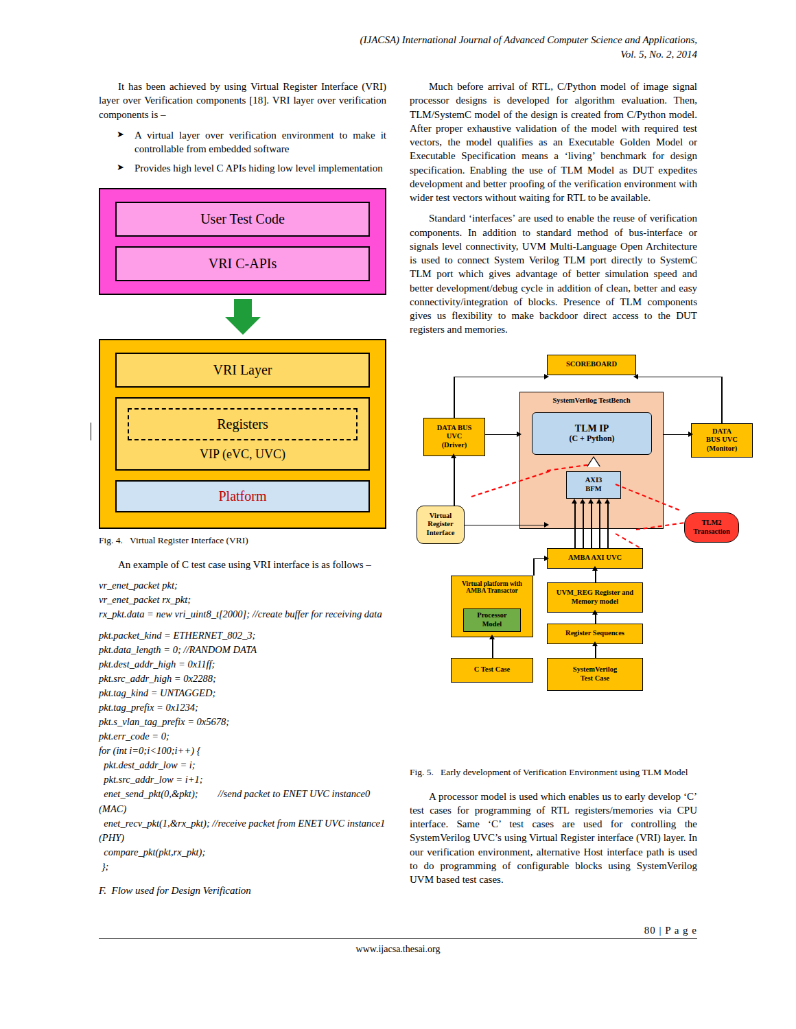(IJACSA) International Journal of Advanced Computer Science and Applications,
Vol. 5, No. 2, 2014
It has been achieved by using Virtual Register Interface (VRI) layer over Verification components [18]. VRI layer over verification components is –
A virtual layer over verification environment to make it controllable from embedded software
Provides high level C APIs hiding low level implementation
User Test Code
VRI C-APIs
VRI Layer
Registers
VIP (eVC, UVC)
Platform
Fig. 4. Virtual Register Interface (VRI)
An example of C test case using VRI interface is as follows –
vr_enet_packet pkt;
vr_enet_packet rx_pkt;
rx_pkt.data = new vri_uint8_t[2000]; //create buffer for receiving data pkt.packet_kind = ETHERNET_802_3;
pkt.data_length = 0; //RANDOM DATA
pkt.dest_addr_high = 0x11ff;
pkt.src_addr_high = 0x2288;
pkt.tag_kind = UNTAGGED;
pkt.tag_prefix = 0x1234;
pkt.s_vlan_tag_prefix = 0x5678;
pkt.err_code = 0;
for (int i=0;i<100;i++) {
pkt.dest_addr_low = i;
pkt.src_addr_low = i+1;
enet_send_pkt(0,&pkt); //send packet to ENET UVC instance0 (MAC)
enet_recv_pkt(1,&rx_pkt); //receive packet from ENET UVC instance1 (PHY)
compare_pkt(pkt,rx_pkt);
};
F. Flow used for Design Verification
Much before arrival of RTL, C/Python model of image signal processor designs is developed for algorithm evaluation. Then, TLM/SystemC model of the design is created from C/Python model. After proper exhaustive validation of the model with required test vectors, the model qualifies as an Executable Golden Model or Executable Specification means a ‘living’ benchmark for design specification. Enabling the use of TLM Model as DUT expedites development and better proofing of the verification environment with wider test vectors without waiting for RTL to be available.
Standard ‘interfaces’ are used to enable the reuse of verification components. In addition to standard method of bus-interface or signals level connectivity, UVM Multi-Language Open Architecture is used to connect System Verilog TLM port directly to SystemC TLM port which gives advantage of better simulation speed and better development/debug cycle in addition of clean, better and easy connectivity/integration of blocks. Presence of TLM components gives us flexibility to make backdoor direct access to the DUT registers and memories.
SCOREBOARD
SystemVerilog TestBench
TLM IP
(C + Python)
AXI3
BFM
DATA BUS
UVC
(Driver)
DATA
BUS UVC
(Monitor)
Virtual
Register
Interface
TLM2
Transaction
AMBA AXI UVC
Virtual platform with
AMBA Transactor
Processor
Model
UVM_REG Register and
Memory model
Register Sequences
C Test Case
SystemVerilog
Test Case
Fig. 5. Early development of Verification Environment using TLM Model
A processor model is used which enables us to early develop ‘C’ test cases for programming of RTL registers/memories via CPU interface. Same ‘C’ test cases are used for controlling the SystemVerilog UVC’s using Virtual Register interface (VRI) layer. In our verification environment, alternative Host interface path is used to do programming of configurable blocks using SystemVerilog UVM based test cases.
80 | P a g e
www.ijacsa.thesai.org